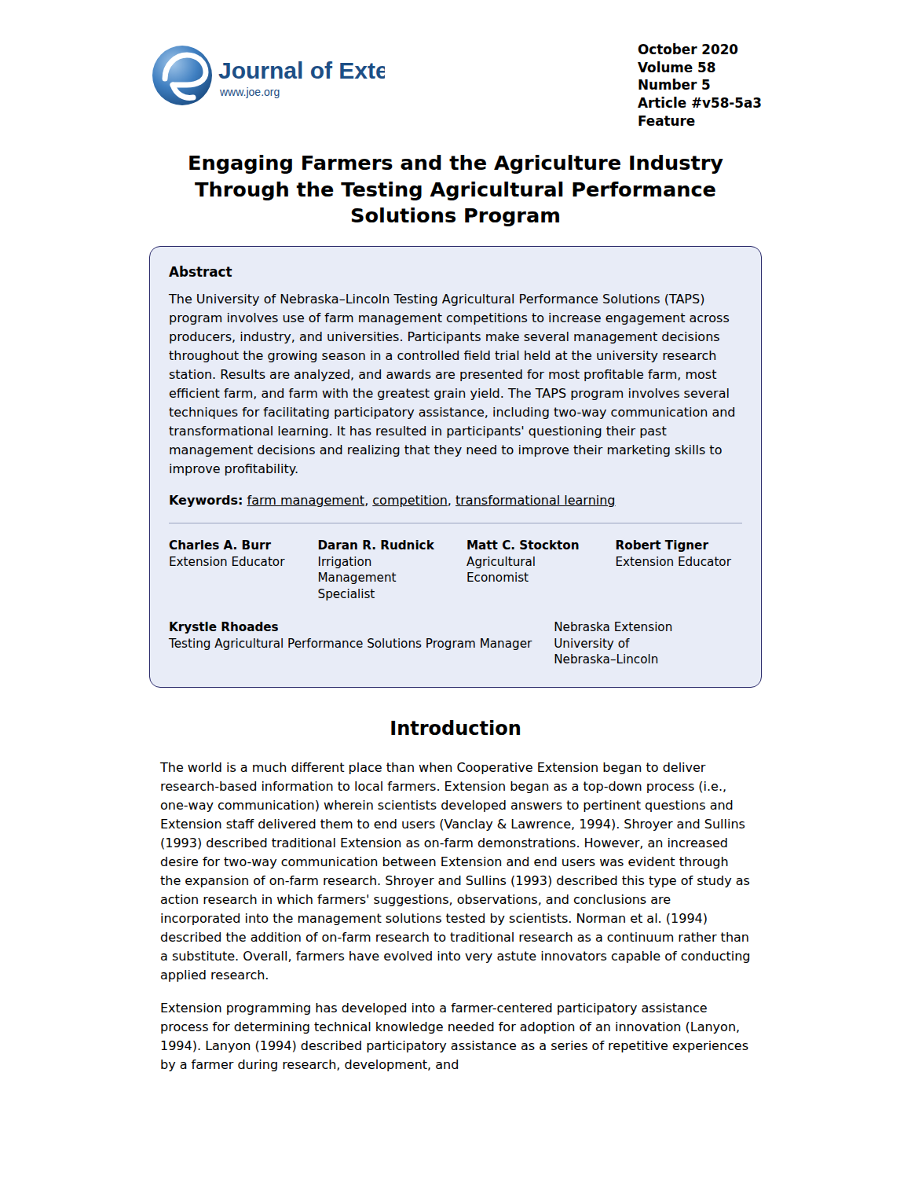Journal of Extension www.joe.org
October 2020
Volume 58
Number 5
Article #v58-5a3
Feature
Engaging Farmers and the Agriculture Industry Through the Testing Agricultural Performance Solutions Program
Abstract
The University of Nebraska–Lincoln Testing Agricultural Performance Solutions (TAPS) program involves use of farm management competitions to increase engagement across producers, industry, and universities. Participants make several management decisions throughout the growing season in a controlled field trial held at the university research station. Results are analyzed, and awards are presented for most profitable farm, most efficient farm, and farm with the greatest grain yield. The TAPS program involves several techniques for facilitating participatory assistance, including two-way communication and transformational learning. It has resulted in participants' questioning their past management decisions and realizing that they need to improve their marketing skills to improve profitability.
Keywords: farm management, competition, transformational learning
Charles A. Burr Extension Educator
Daran R. Rudnick Irrigation Management Specialist
Matt C. Stockton Agricultural Economist
Robert Tigner Extension Educator
Krystle Rhoades Testing Agricultural Performance Solutions Program Manager
Nebraska Extension
University of
Nebraska–Lincoln
Introduction
The world is a much different place than when Cooperative Extension began to deliver research-based information to local farmers. Extension began as a top-down process (i.e., one-way communication) wherein scientists developed answers to pertinent questions and Extension staff delivered them to end users (Vanclay & Lawrence, 1994). Shroyer and Sullins (1993) described traditional Extension as on-farm demonstrations. However, an increased desire for two-way communication between Extension and end users was evident through the expansion of on-farm research. Shroyer and Sullins (1993) described this type of study as action research in which farmers' suggestions, observations, and conclusions are incorporated into the management solutions tested by scientists. Norman et al. (1994) described the addition of on-farm research to traditional research as a continuum rather than a substitute. Overall, farmers have evolved into very astute innovators capable of conducting applied research.
Extension programming has developed into a farmer-centered participatory assistance process for determining technical knowledge needed for adoption of an innovation (Lanyon, 1994). Lanyon (1994) described participatory assistance as a series of repetitive experiences by a farmer during research, development, and